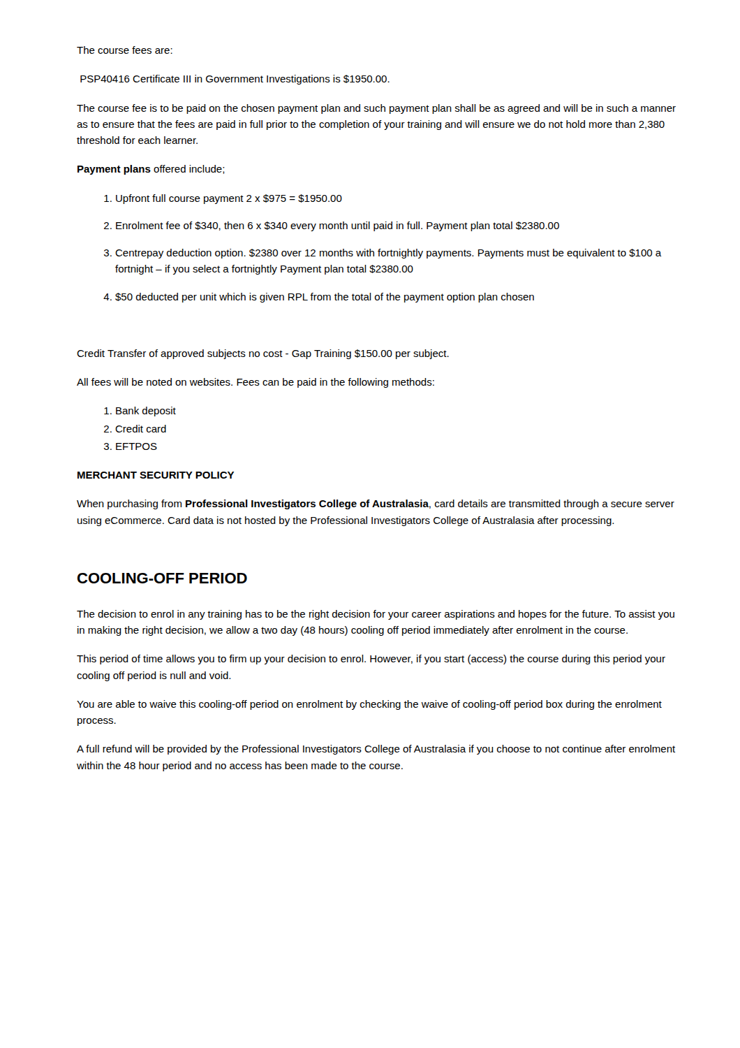The course fees are:
PSP40416 Certificate III in Government Investigations is $1950.00.
The course fee is to be paid on the chosen payment plan and such payment plan shall be as agreed and will be in such a manner as to ensure that the fees are paid in full prior to the completion of your training and will ensure we do not hold more than 2,380 threshold for each learner.
Payment plans offered include;
Upfront full course payment 2 x $975 = $1950.00
Enrolment fee of $340, then 6 x $340 every month until paid in full. Payment plan total $2380.00
Centrepay deduction option. $2380 over 12 months with fortnightly payments. Payments must be equivalent to $100 a fortnight – if you select a fortnightly Payment plan total $2380.00
$50 deducted per unit which is given RPL from the total of the payment option plan chosen
Credit Transfer of approved subjects no cost - Gap Training $150.00 per subject.
All fees will be noted on websites. Fees can be paid in the following methods:
Bank deposit
Credit card
EFTPOS
MERCHANT SECURITY POLICY
When purchasing from Professional Investigators College of Australasia, card details are transmitted through a secure server using eCommerce. Card data is not hosted by the Professional Investigators College of Australasia after processing.
COOLING-OFF PERIOD
The decision to enrol in any training has to be the right decision for your career aspirations and hopes for the future. To assist you in making the right decision, we allow a two day (48 hours) cooling off period immediately after enrolment in the course.
This period of time allows you to firm up your decision to enrol. However, if you start (access) the course during this period your cooling off period is null and void.
You are able to waive this cooling-off period on enrolment by checking the waive of cooling-off period box during the enrolment process.
A full refund will be provided by the Professional Investigators College of Australasia if you choose to not continue after enrolment within the 48 hour period and no access has been made to the course.